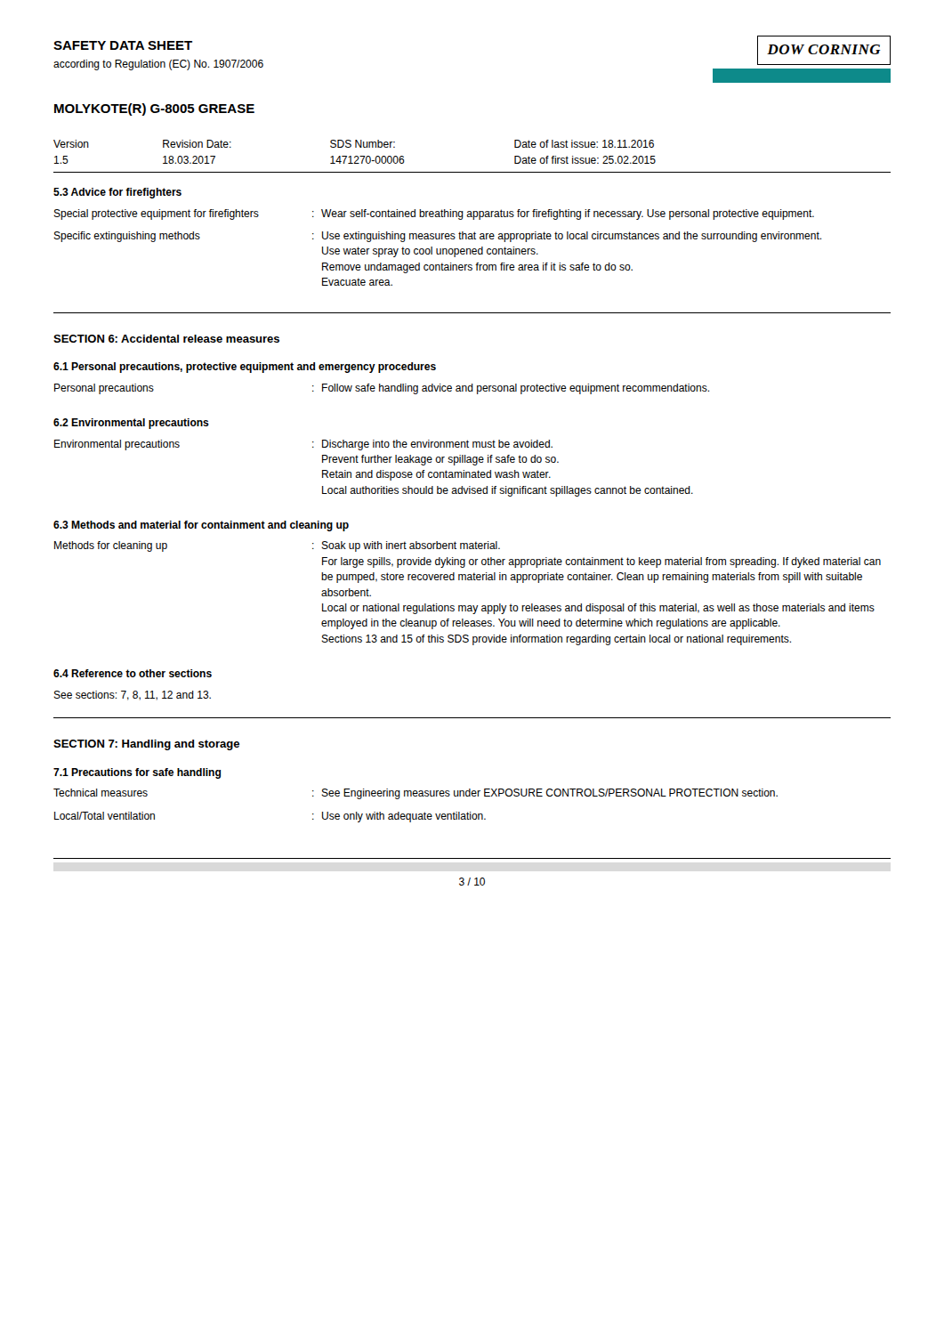SAFETY DATA SHEET
according to Regulation (EC) No. 1907/2006
DOW CORNING
MOLYKOTE(R) G-8005 GREASE
| Version 1.5 | Revision Date: 18.03.2017 | SDS Number: 1471270-00006 | Date of last issue: 18.11.2016 Date of first issue: 25.02.2015 |
5.3 Advice for firefighters
| Special protective equipment for firefighters | : | Wear self-contained breathing apparatus for firefighting if necessary. Use personal protective equipment. |
| Specific extinguishing methods | : | Use extinguishing measures that are appropriate to local circumstances and the surrounding environment. Use water spray to cool unopened containers. Remove undamaged containers from fire area if it is safe to do so. Evacuate area. |
SECTION 6: Accidental release measures
6.1 Personal precautions, protective equipment and emergency procedures
| Personal precautions | : | Follow safe handling advice and personal protective equipment recommendations. |
6.2 Environmental precautions
| Environmental precautions | : | Discharge into the environment must be avoided. Prevent further leakage or spillage if safe to do so. Retain and dispose of contaminated wash water. Local authorities should be advised if significant spillages cannot be contained. |
6.3 Methods and material for containment and cleaning up
| Methods for cleaning up | : | Soak up with inert absorbent material. For large spills, provide dyking or other appropriate containment to keep material from spreading. If dyked material can be pumped, store recovered material in appropriate container. Clean up remaining materials from spill with suitable absorbent. Local or national regulations may apply to releases and disposal of this material, as well as those materials and items employed in the cleanup of releases. You will need to determine which regulations are applicable. Sections 13 and 15 of this SDS provide information regarding certain local or national requirements. |
6.4 Reference to other sections
See sections: 7, 8, 11, 12 and 13.
SECTION 7: Handling and storage
7.1 Precautions for safe handling
| Technical measures | : | See Engineering measures under EXPOSURE CONTROLS/PERSONAL PROTECTION section. |
| Local/Total ventilation | : | Use only with adequate ventilation. |
3 / 10